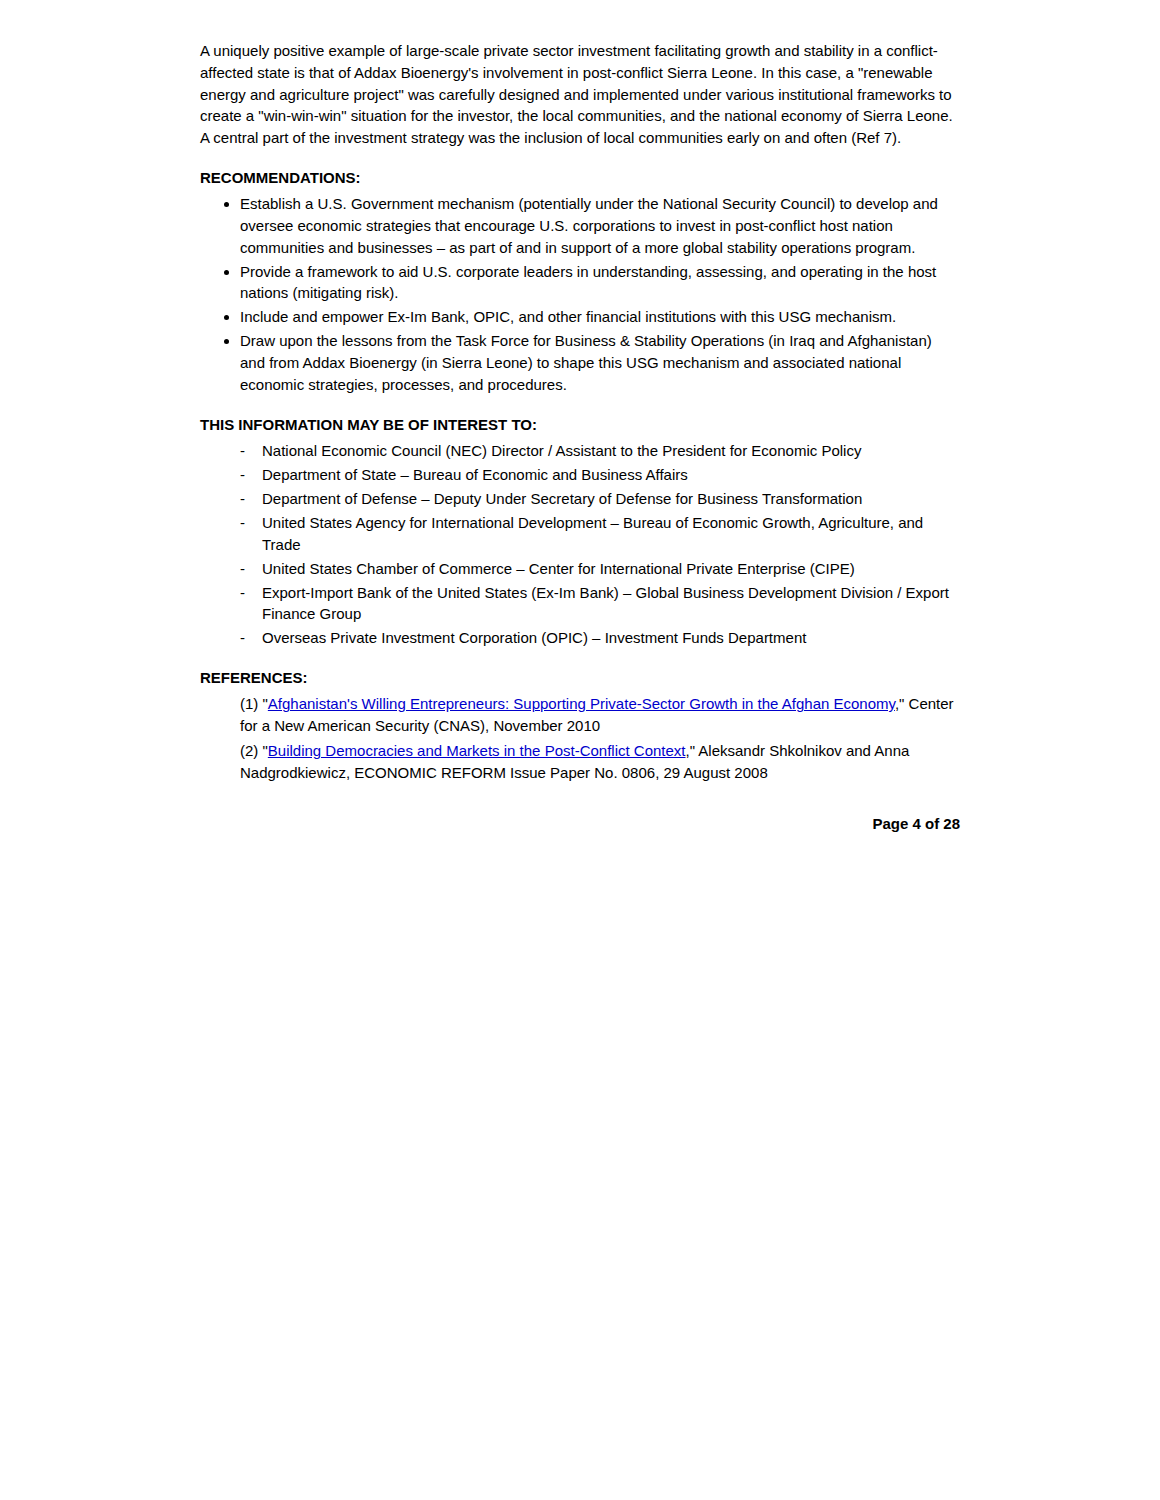A uniquely positive example of large-scale private sector investment facilitating growth and stability in a conflict-affected state is that of Addax Bioenergy's involvement in post-conflict Sierra Leone. In this case, a "renewable energy and agriculture project" was carefully designed and implemented under various institutional frameworks to create a "win-win-win" situation for the investor, the local communities, and the national economy of Sierra Leone. A central part of the investment strategy was the inclusion of local communities early on and often (Ref 7).
RECOMMENDATIONS:
Establish a U.S. Government mechanism (potentially under the National Security Council) to develop and oversee economic strategies that encourage U.S. corporations to invest in post-conflict host nation communities and businesses – as part of and in support of a more global stability operations program.
Provide a framework to aid U.S. corporate leaders in understanding, assessing, and operating in the host nations (mitigating risk).
Include and empower Ex-Im Bank, OPIC, and other financial institutions with this USG mechanism.
Draw upon the lessons from the Task Force for Business & Stability Operations (in Iraq and Afghanistan) and from Addax Bioenergy (in Sierra Leone) to shape this USG mechanism and associated national economic strategies, processes, and procedures.
THIS INFORMATION MAY BE OF INTEREST TO:
National Economic Council (NEC) Director / Assistant to the President for Economic Policy
Department of State – Bureau of Economic and Business Affairs
Department of Defense – Deputy Under Secretary of Defense for Business Transformation
United States Agency for International Development – Bureau of Economic Growth, Agriculture, and Trade
United States Chamber of Commerce – Center for International Private Enterprise (CIPE)
Export-Import Bank of the United States (Ex-Im Bank) – Global Business Development Division / Export Finance Group
Overseas Private Investment Corporation (OPIC) – Investment Funds Department
REFERENCES:
(1) "Afghanistan's Willing Entrepreneurs: Supporting Private-Sector Growth in the Afghan Economy," Center for a New American Security (CNAS), November 2010
(2) "Building Democracies and Markets in the Post-Conflict Context," Aleksandr Shkolnikov and Anna Nadgrodkiewicz, ECONOMIC REFORM Issue Paper No. 0806, 29 August 2008
Page 4 of 28